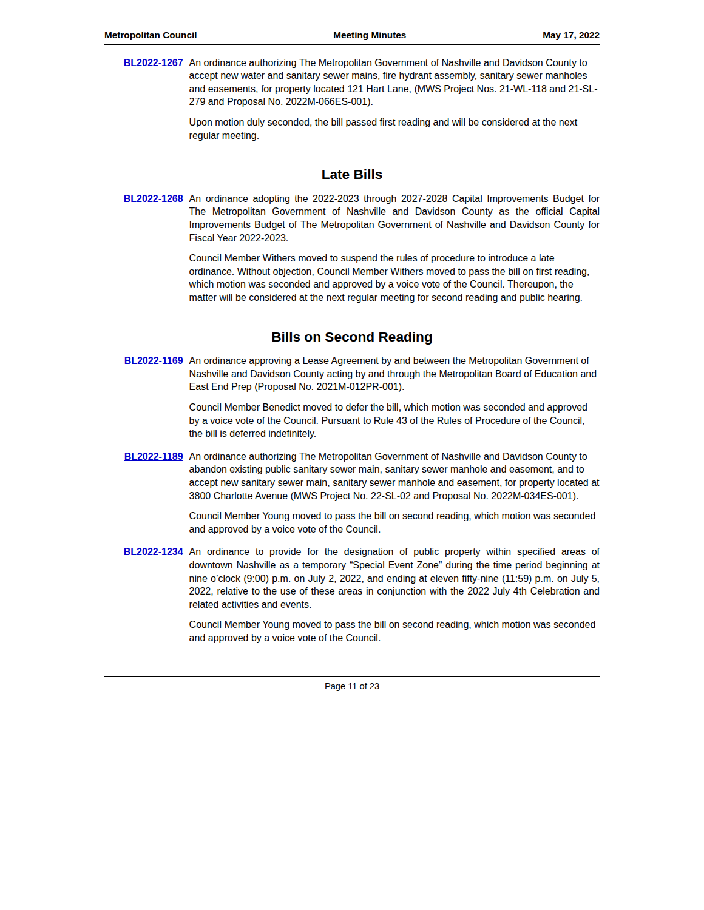Metropolitan Council Meeting Minutes May 17, 2022
BL2022-1267
An ordinance authorizing The Metropolitan Government of Nashville and Davidson County to accept new water and sanitary sewer mains, fire hydrant assembly, sanitary sewer manholes and easements, for property located 121 Hart Lane, (MWS Project Nos. 21-WL-118 and 21-SL-279 and Proposal No. 2022M-066ES-001).
Upon motion duly seconded, the bill passed first reading and will be considered at the next regular meeting.
Late Bills
BL2022-1268
An ordinance adopting the 2022-2023 through 2027-2028 Capital Improvements Budget for The Metropolitan Government of Nashville and Davidson County as the official Capital Improvements Budget of The Metropolitan Government of Nashville and Davidson County for Fiscal Year 2022-2023.
Council Member Withers moved to suspend the rules of procedure to introduce a late ordinance. Without objection, Council Member Withers moved to pass the bill on first reading, which motion was seconded and approved by a voice vote of the Council. Thereupon, the matter will be considered at the next regular meeting for second reading and public hearing.
Bills on Second Reading
BL2022-1169
An ordinance approving a Lease Agreement by and between the Metropolitan Government of Nashville and Davidson County acting by and through the Metropolitan Board of Education and East End Prep (Proposal No. 2021M-012PR-001).
Council Member Benedict moved to defer the bill, which motion was seconded and approved by a voice vote of the Council. Pursuant to Rule 43 of the Rules of Procedure of the Council, the bill is deferred indefinitely.
BL2022-1189
An ordinance authorizing The Metropolitan Government of Nashville and Davidson County to abandon existing public sanitary sewer main, sanitary sewer manhole and easement, and to accept new sanitary sewer main, sanitary sewer manhole and easement, for property located at 3800 Charlotte Avenue (MWS Project No. 22-SL-02 and Proposal No. 2022M-034ES-001).
Council Member Young moved to pass the bill on second reading, which motion was seconded and approved by a voice vote of the Council.
BL2022-1234
An ordinance to provide for the designation of public property within specified areas of downtown Nashville as a temporary “Special Event Zone” during the time period beginning at nine o’clock (9:00) p.m. on July 2, 2022, and ending at eleven fifty-nine (11:59) p.m. on July 5, 2022, relative to the use of these areas in conjunction with the 2022 July 4th Celebration and related activities and events.
Council Member Young moved to pass the bill on second reading, which motion was seconded and approved by a voice vote of the Council.
Page 11 of 23